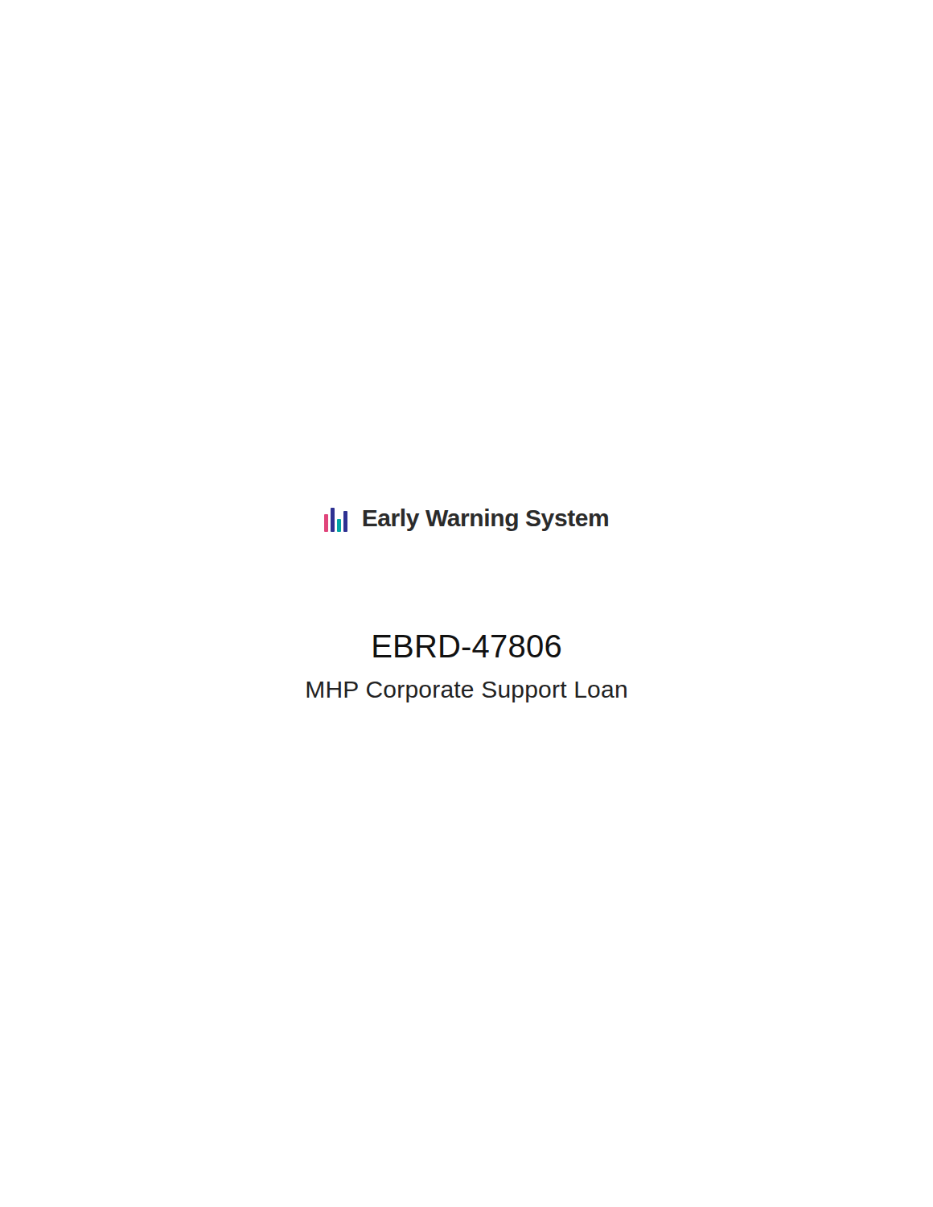Early Warning System
EBRD-47806
MHP Corporate Support Loan